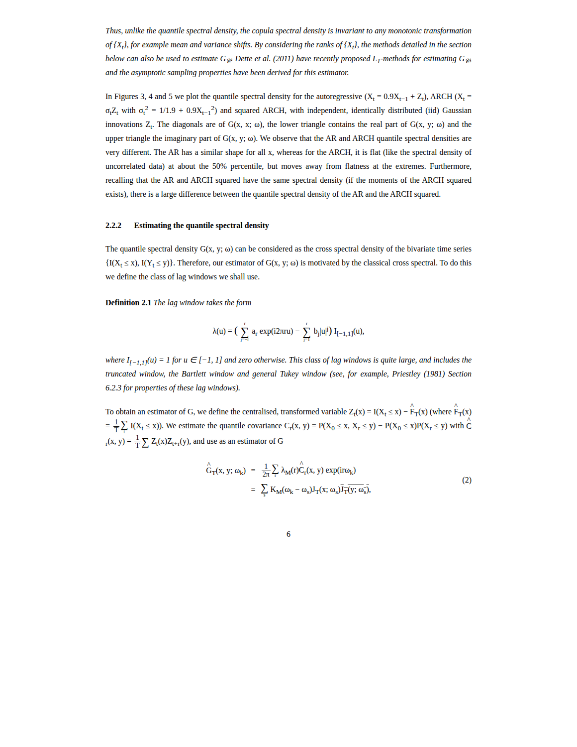Thus, unlike the quantile spectral density, the copula spectral density is invariant to any monotonic transformation of {Xt}, for example mean and variance shifts. By considering the ranks of {Xt}, the methods detailed in the section below can also be used to estimate G𝒞. Dette et al. (2011) have recently proposed L1-methods for estimating G𝒞, and the asymptotic sampling properties have been derived for this estimator.
In Figures 3, 4 and 5 we plot the quantile spectral density for the autoregressive (Xt = 0.9Xt−1 + Zt), ARCH (Xt = σtZt with σt2 = 1/1.9 + 0.9Xt−12) and squared ARCH, with independent, identically distributed (iid) Gaussian innovations Zt. The diagonals are of G(x, x; ω), the lower triangle contains the real part of G(x, y; ω) and the upper triangle the imaginary part of G(x, y; ω). We observe that the AR and ARCH quantile spectral densities are very different. The AR has a similar shape for all x, whereas for the ARCH, it is flat (like the spectral density of uncorrelated data) at about the 50% percentile, but moves away from flatness at the extremes. Furthermore, recalling that the AR and ARCH squared have the same spectral density (if the moments of the ARCH squared exists), there is a large difference between the quantile spectral density of the AR and the ARCH squared.
2.2.2 Estimating the quantile spectral density
The quantile spectral density G(x, y; ω) can be considered as the cross spectral density of the bivariate time series {I(Xt ≤ x), I(Yt ≤ y)}. Therefore, our estimator of G(x, y; ω) is motivated by the classical cross spectral. To do this we define the class of lag windows we shall use.
Definition 2.1 The lag window takes the form
λ(u) = ( r∑j=−r ar exp(i2πru) − r∑j=1 bj|u|j) I[−1,1](u),
where I[−1,1](u) = 1 for u ∈ [−1, 1] and zero otherwise. This class of lag windows is quite large, and includes the truncated window, the Bartlett window and general Tukey window (see, for example, Priestley (1981) Section 6.2.3 for properties of these lag windows).
To obtain an estimator of G, we define the centralised, transformed variable Zt(x) = I(Xt ≤ x) − ^FT(x) (where ^FT(x) = 1 T∑t I(Xt ≤ x)). We estimate the quantile covariance Cr(x, y) = P(X0 ≤ x, Xr ≤ y) − P(X0 ≤ x)P(Xr ≤ y) with ^Cr(x, y) = 1 T∑ Zt(x)Zt+r(y), and use as an estimator of G
| ^ G T (x, y; ω k ) | = | 1 2π ∑ r λ M (r) ^ C r (x, y) exp(irω k ) |
| | = | ∑ s K M (ω k − ω s )J T (x; ω s ) J T (y; ω s ) , |
(2)
6